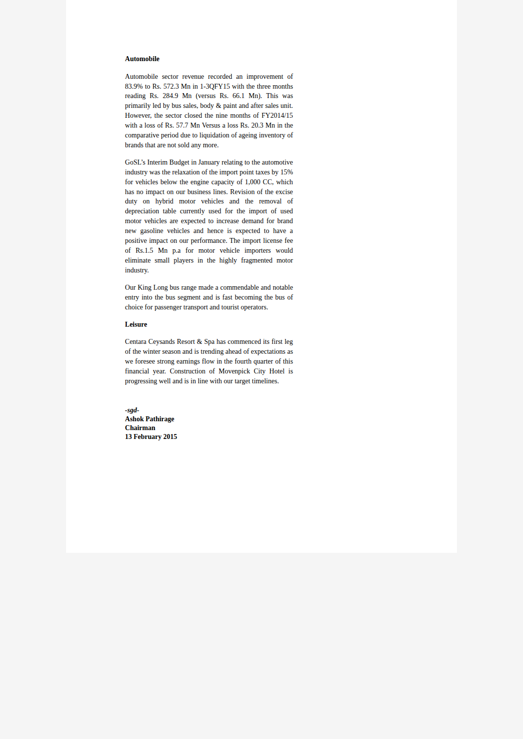Automobile
Automobile sector revenue recorded an improvement of 83.9% to Rs. 572.3 Mn in 1-3QFY15 with the three months reading Rs. 284.9 Mn (versus Rs. 66.1 Mn). This was primarily led by bus sales, body & paint and after sales unit. However, the sector closed the nine months of FY2014/15 with a loss of Rs. 57.7 Mn Versus a loss Rs. 20.3 Mn in the comparative period due to liquidation of ageing inventory of brands that are not sold any more.
GoSL’s Interim Budget in January relating to the automotive industry was the relaxation of the import point taxes by 15% for vehicles below the engine capacity of 1,000 CC, which has no impact on our business lines. Revision of the excise duty on hybrid motor vehicles and the removal of depreciation table currently used for the import of used motor vehicles are expected to increase demand for brand new gasoline vehicles and hence is expected to have a positive impact on our performance. The import license fee of Rs.1.5 Mn p.a for motor vehicle importers would eliminate small players in the highly fragmented motor industry.
Our King Long bus range made a commendable and notable entry into the bus segment and is fast becoming the bus of choice for passenger transport and tourist operators.
Leisure
Centara Ceysands Resort & Spa has commenced its first leg of the winter season and is trending ahead of expectations as we foresee strong earnings flow in the fourth quarter of this financial year. Construction of Movenpick City Hotel is progressing well and is in line with our target timelines.
-sgd-
Ashok Pathirage
Chairman
13 February 2015